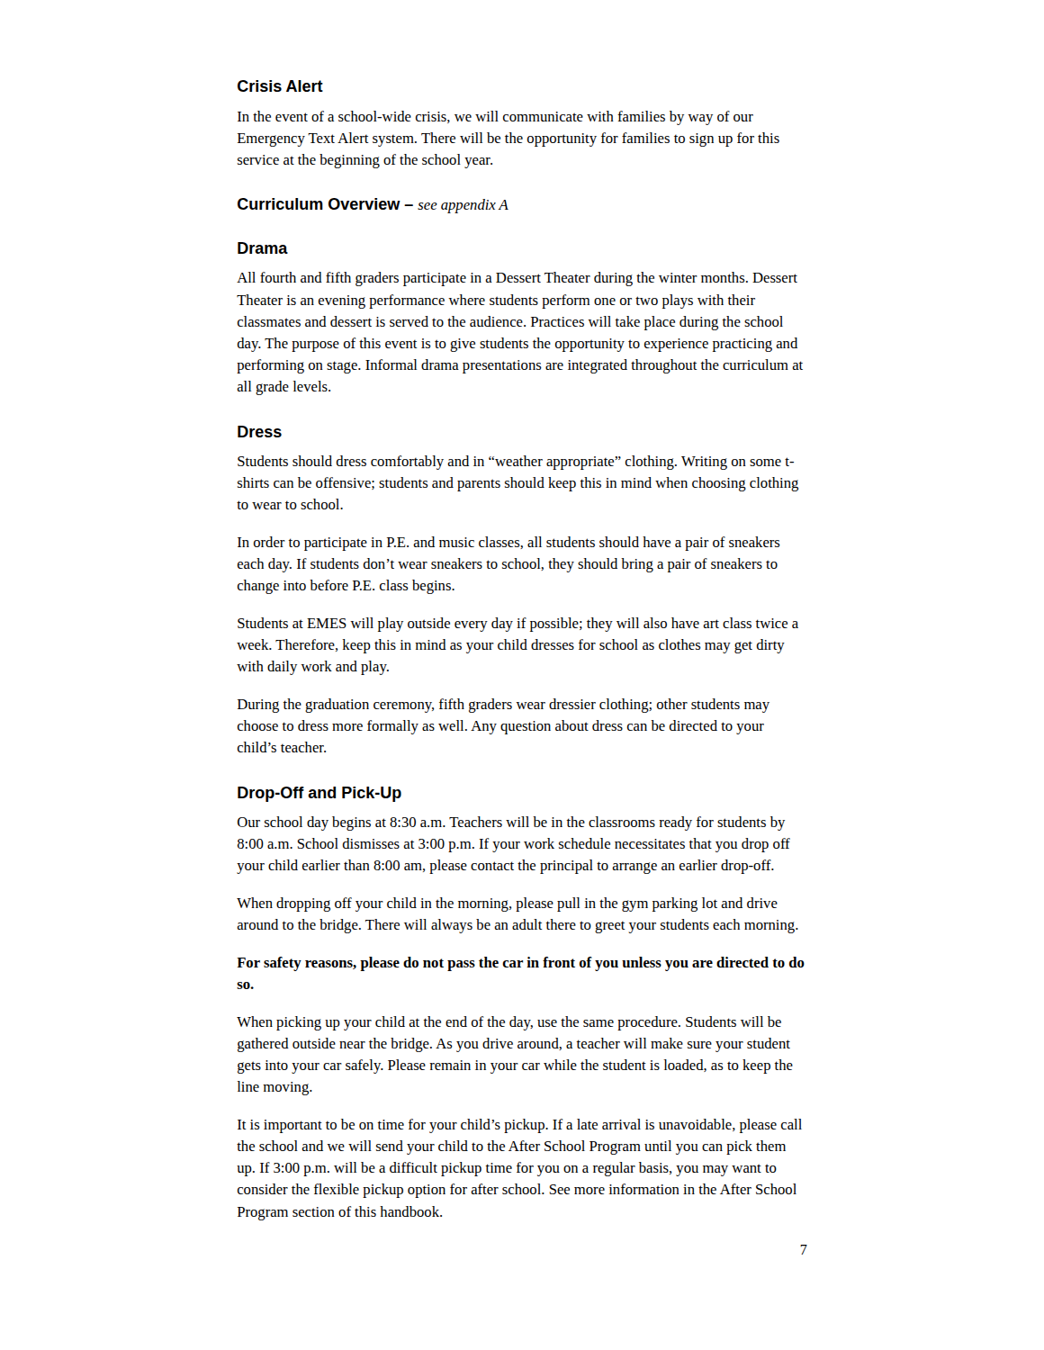Crisis Alert
In the event of a school-wide crisis, we will communicate with families by way of our Emergency Text Alert system. There will be the opportunity for families to sign up for this service at the beginning of the school year.
Curriculum Overview – see appendix A
Drama
All fourth and fifth graders participate in a Dessert Theater during the winter months. Dessert Theater is an evening performance where students perform one or two plays with their classmates and dessert is served to the audience. Practices will take place during the school day. The purpose of this event is to give students the opportunity to experience practicing and performing on stage. Informal drama presentations are integrated throughout the curriculum at all grade levels.
Dress
Students should dress comfortably and in “weather appropriate” clothing. Writing on some t-shirts can be offensive; students and parents should keep this in mind when choosing clothing to wear to school.
In order to participate in P.E. and music classes, all students should have a pair of sneakers each day. If students don’t wear sneakers to school, they should bring a pair of sneakers to change into before P.E. class begins.
Students at EMES will play outside every day if possible; they will also have art class twice a week. Therefore, keep this in mind as your child dresses for school as clothes may get dirty with daily work and play.
During the graduation ceremony, fifth graders wear dressier clothing; other students may choose to dress more formally as well. Any question about dress can be directed to your child’s teacher.
Drop-Off and Pick-Up
Our school day begins at 8:30 a.m. Teachers will be in the classrooms ready for students by 8:00 a.m. School dismisses at 3:00 p.m. If your work schedule necessitates that you drop off your child earlier than 8:00 am, please contact the principal to arrange an earlier drop-off.
When dropping off your child in the morning, please pull in the gym parking lot and drive around to the bridge. There will always be an adult there to greet your students each morning.
For safety reasons, please do not pass the car in front of you unless you are directed to do so.
When picking up your child at the end of the day, use the same procedure. Students will be gathered outside near the bridge. As you drive around, a teacher will make sure your student gets into your car safely. Please remain in your car while the student is loaded, as to keep the line moving.
It is important to be on time for your child’s pickup. If a late arrival is unavoidable, please call the school and we will send your child to the After School Program until you can pick them up. If 3:00 p.m. will be a difficult pickup time for you on a regular basis, you may want to consider the flexible pickup option for after school. See more information in the After School Program section of this handbook.
7